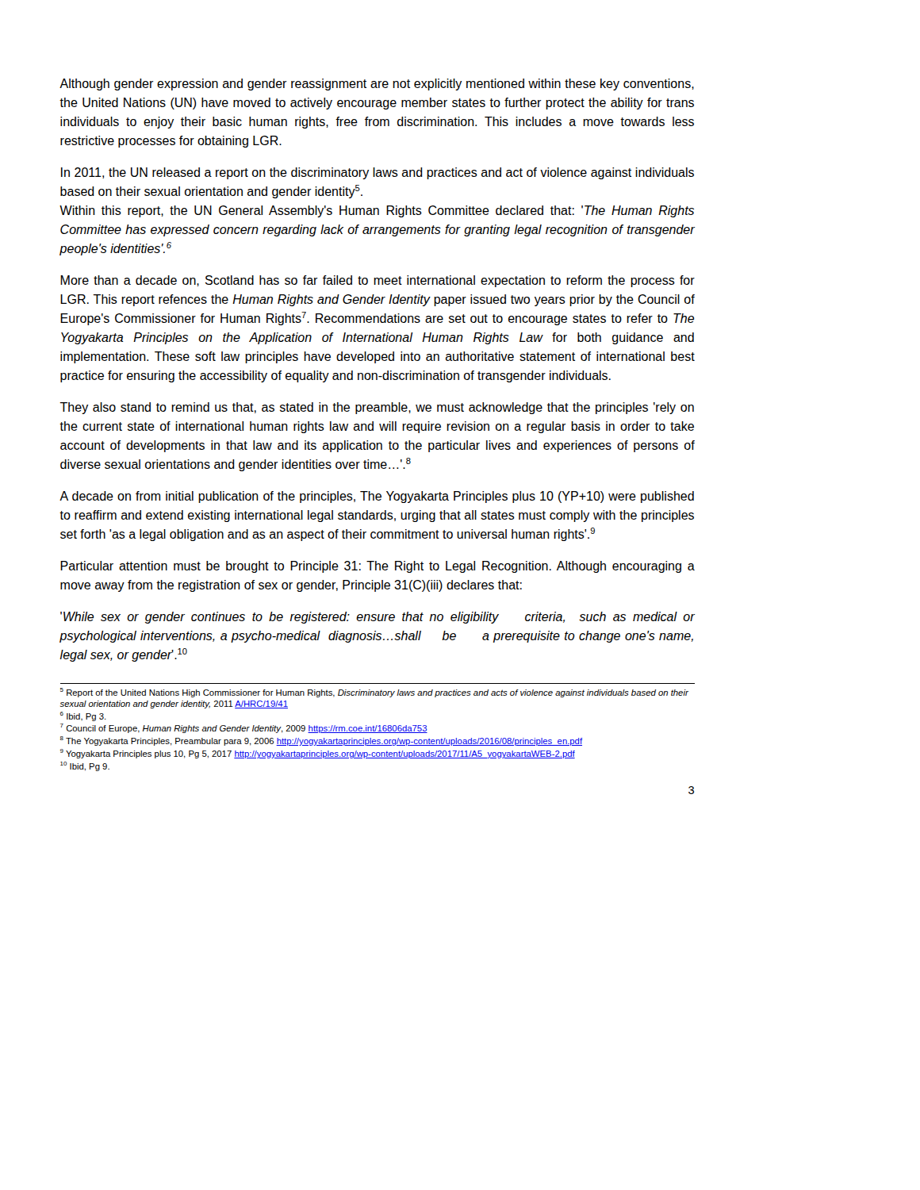Although gender expression and gender reassignment are not explicitly mentioned within these key conventions, the United Nations (UN) have moved to actively encourage member states to further protect the ability for trans individuals to enjoy their basic human rights, free from discrimination. This includes a move towards less restrictive processes for obtaining LGR.
In 2011, the UN released a report on the discriminatory laws and practices and act of violence against individuals based on their sexual orientation and gender identity5.
Within this report, the UN General Assembly's Human Rights Committee declared that: 'The Human Rights Committee has expressed concern regarding lack of arrangements for granting legal recognition of transgender people's identities'.6
More than a decade on, Scotland has so far failed to meet international expectation to reform the process for LGR. This report refences the Human Rights and Gender Identity paper issued two years prior by the Council of Europe's Commissioner for Human Rights7. Recommendations are set out to encourage states to refer to The Yogyakarta Principles on the Application of International Human Rights Law for both guidance and implementation. These soft law principles have developed into an authoritative statement of international best practice for ensuring the accessibility of equality and non-discrimination of transgender individuals.
They also stand to remind us that, as stated in the preamble, we must acknowledge that the principles 'rely on the current state of international human rights law and will require revision on a regular basis in order to take account of developments in that law and its application to the particular lives and experiences of persons of diverse sexual orientations and gender identities over time…'.8
A decade on from initial publication of the principles, The Yogyakarta Principles plus 10 (YP+10) were published to reaffirm and extend existing international legal standards, urging that all states must comply with the principles set forth 'as a legal obligation and as an aspect of their commitment to universal human rights'.9
Particular attention must be brought to Principle 31: The Right to Legal Recognition. Although encouraging a move away from the registration of sex or gender, Principle 31(C)(iii) declares that:
'While sex or gender continues to be registered: ensure that no eligibility criteria, such as medical or psychological interventions, a psycho-medical diagnosis…shall be a prerequisite to change one's name, legal sex, or gender'.10
5 Report of the United Nations High Commissioner for Human Rights, Discriminatory laws and practices and acts of violence against individuals based on their sexual orientation and gender identity, 2011 A/HRC/19/41
6 Ibid, Pg 3.
7 Council of Europe, Human Rights and Gender Identity, 2009 https://rm.coe.int/16806da753
8 The Yogyakarta Principles, Preambular para 9, 2006 http://yogyakartaprinciples.org/wp-content/uploads/2016/08/principles_en.pdf
9 Yogyakarta Principles plus 10, Pg 5, 2017 http://yogyakartaprinciples.org/wp-content/uploads/2017/11/A5_yogyakartaWEB-2.pdf
10 Ibid, Pg 9.
3